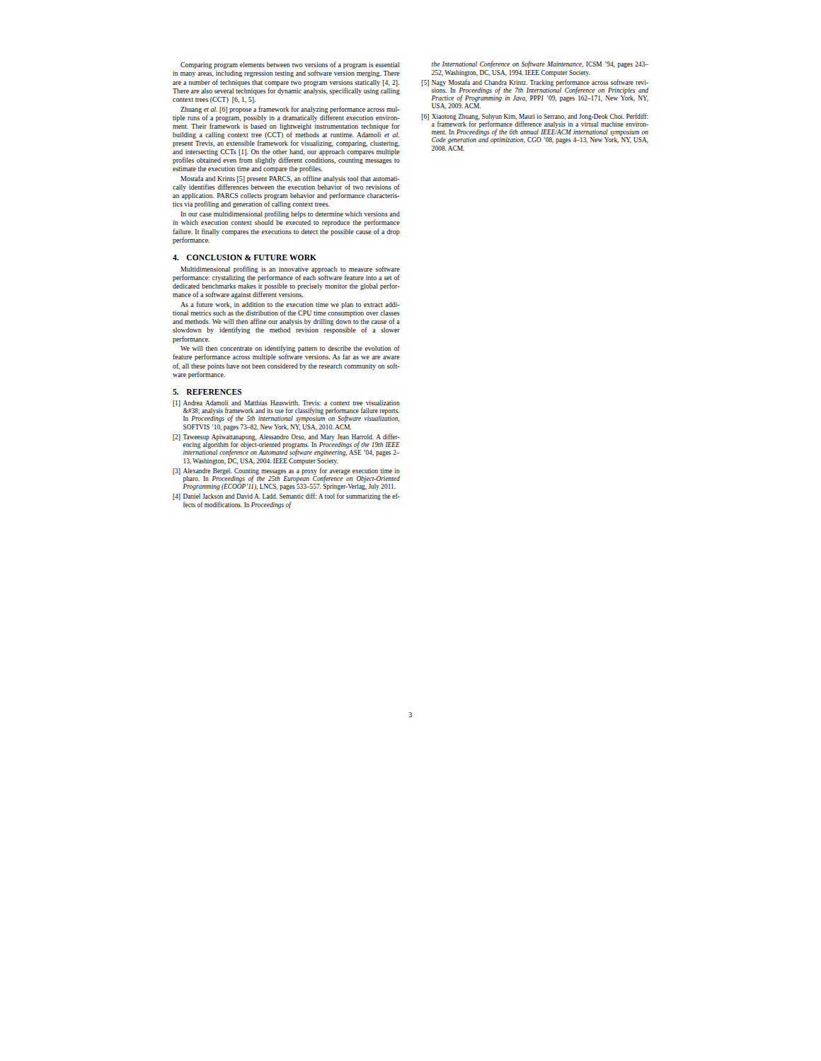Comparing program elements between two versions of a program is essential in many areas, including regression testing and software version merging. There are a number of techniques that compare two program versions statically [4, 2]. There are also several techniques for dynamic analysis, specifically using calling context trees (CCT) [6, 1, 5].
Zhuang et al. [6] propose a framework for analyzing performance across multiple runs of a program, possibly in a dramatically different execution environment. Their framework is based on lightweight instrumentation technique for building a calling context tree (CCT) of methods at runtime. Adamoli et al. present Trevis, an extensible framework for visualizing, comparing, clustering, and intersecting CCTs [1]. On the other hand, our approach compares multiple profiles obtained even from slightly different conditions, counting messages to estimate the execution time and compare the profiles.
Mostafa and Krints [5] present PARCS, an offline analysis tool that automatically identifies differences between the execution behavior of two revisions of an application. PARCS collects program behavior and performance characteristics via profiling and generation of calling context trees.
In our case multidimensional profiling helps to determine which versions and in which execution context should be executed to reproduce the performance failure. It finally compares the executions to detect the possible cause of a drop performance.
4. CONCLUSION & FUTURE WORK
Multidimensional profiling is an innovative approach to measure software performance: crystalizing the performance of each software feature into a set of dedicated benchmarks makes it possible to precisely monitor the global performance of a software against different versions.
As a future work, in addition to the execution time we plan to extract additional metrics such as the distribution of the CPU time consumption over classes and methods. We will then affine our analysis by drilling down to the cause of a slowdown by identifying the method revision responsible of a slower performance.
We will then concentrate on identifying pattern to describe the evolution of feature performance across multiple software versions. As far as we are aware of, all these points have not been considered by the research community on software performance.
5. REFERENCES
[1] Andrea Adamoli and Matthias Hauswirth. Trevis: a context tree visualization &#38; analysis framework and its use for classifying performance failure reports. In Proceedings of the 5th international symposium on Software visualization, SOFTVIS ’10, pages 73–82, New York, NY, USA, 2010. ACM.
[2] Taweesup Apiwattanapong, Alessandro Orso, and Mary Jean Harrold. A differencing algorithm for object-oriented programs. In Proceedings of the 19th IEEE international conference on Automated software engineering, ASE ’04, pages 2–13, Washington, DC, USA, 2004. IEEE Computer Society.
[3] Alexandre Bergel. Counting messages as a proxy for average execution time in pharo. In Proceedings of the 25th European Conference on Object-Oriented Programming (ECOOP’11), LNCS, pages 533–557. Springer-Verlag, July 2011.
[4] Daniel Jackson and David A. Ladd. Semantic diff: A tool for summarizing the effects of modifications. In Proceedings of
[4] the International Conference on Software Maintenance, ICSM ’94, pages 243–252, Washington, DC, USA, 1994. IEEE Computer Society.
[5] Nagy Mostafa and Chandra Krintz. Tracking performance across software revisions. In Proceedings of the 7th International Conference on Principles and Practice of Programming in Java, PPPJ ’09, pages 162–171, New York, NY, USA, 2009. ACM.
[6] Xiaotong Zhuang, Suhyun Kim, Mauri io Serrano, and Jong-Deok Choi. Perfdiff: a framework for performance difference analysis in a virtual machine environment. In Proceedings of the 6th annual IEEE/ACM international symposium on Code generation and optimization, CGO ’08, pages 4–13, New York, NY, USA, 2008. ACM.
3